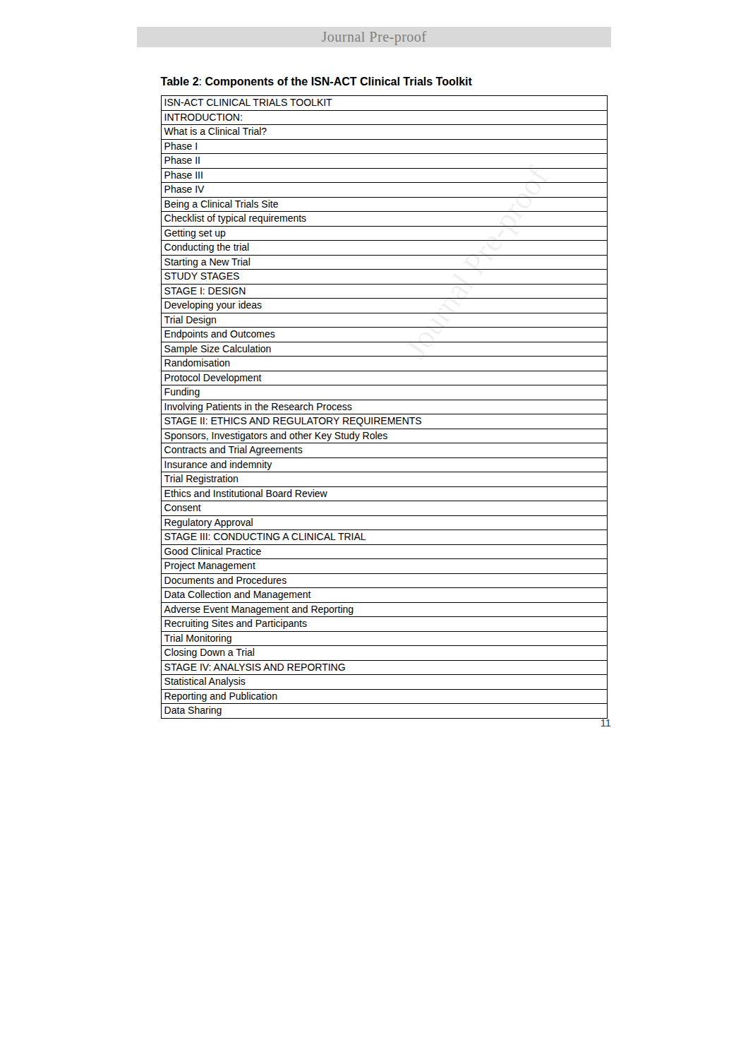Journal Pre-proof
Journal Pre-proof
Table 2: Components of the ISN-ACT Clinical Trials Toolkit
| ISN-ACT CLINICAL TRIALS TOOLKIT |
| INTRODUCTION: |
| What is a Clinical Trial? |
| Phase I |
| Phase II |
| Phase III |
| Phase IV |
| Being a Clinical Trials Site |
| Checklist of typical requirements |
| Getting set up |
| Conducting the trial |
| Starting a New Trial |
| STUDY STAGES |
| STAGE I: DESIGN |
| Developing your ideas |
| Trial Design |
| Endpoints and Outcomes |
| Sample Size Calculation |
| Randomisation |
| Protocol Development |
| Funding |
| Involving Patients in the Research Process |
| STAGE II: ETHICS AND REGULATORY REQUIREMENTS |
| Sponsors, Investigators and other Key Study Roles |
| Contracts and Trial Agreements |
| Insurance and indemnity |
| Trial Registration |
| Ethics and Institutional Board Review |
| Consent |
| Regulatory Approval |
| STAGE III: CONDUCTING A CLINICAL TRIAL |
| Good Clinical Practice |
| Project Management |
| Documents and Procedures |
| Data Collection and Management |
| Adverse Event Management and Reporting |
| Recruiting Sites and Participants |
| Trial Monitoring |
| Closing Down a Trial |
| STAGE IV: ANALYSIS AND REPORTING |
| Statistical Analysis |
| Reporting and Publication |
| Data Sharing |
11